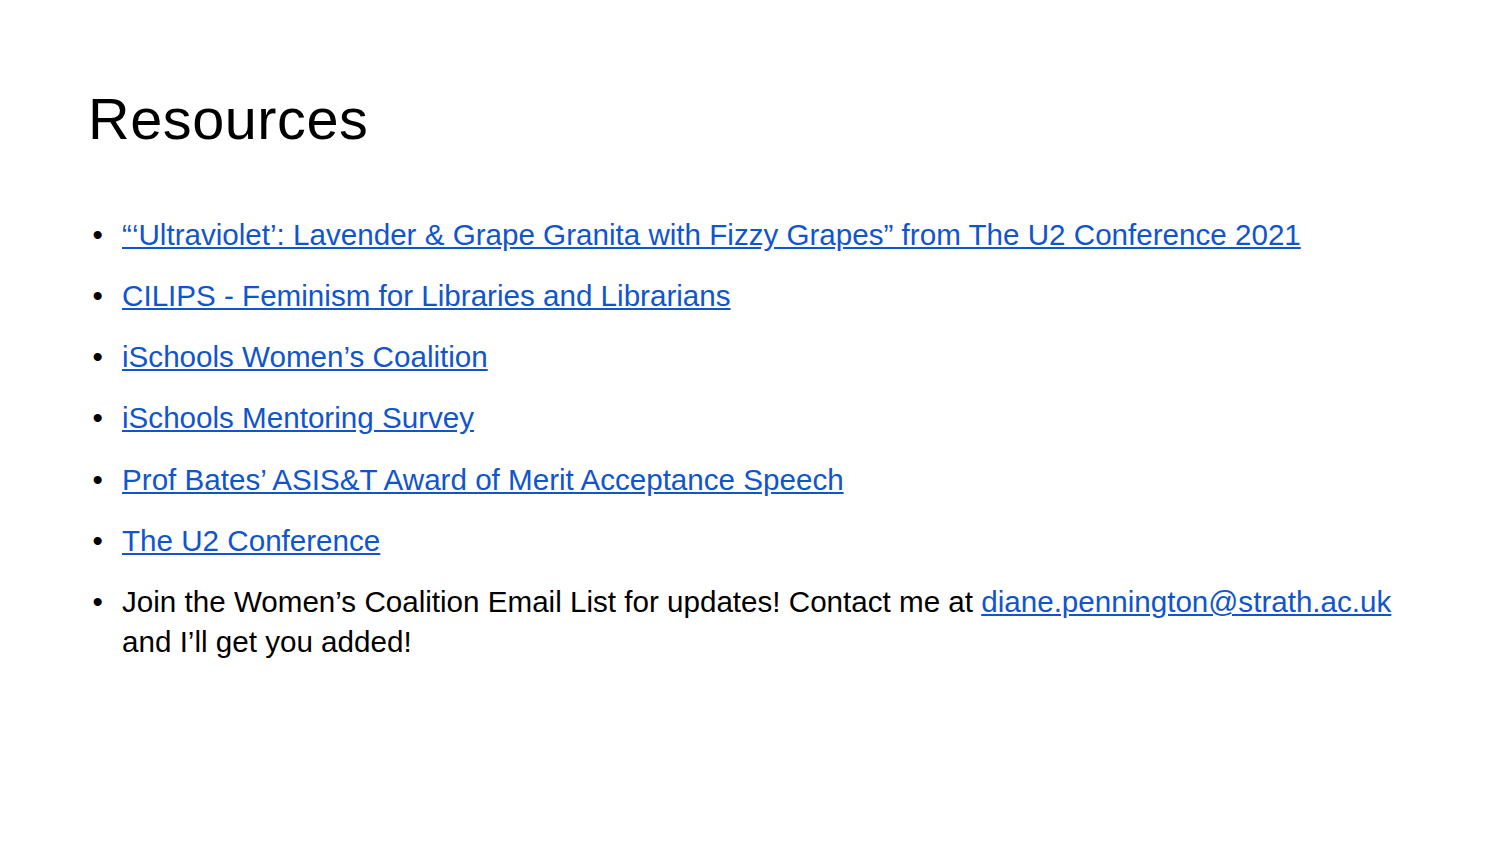Resources
“‘Ultraviolet’: Lavender & Grape Granita with Fizzy Grapes” from The U2 Conference 2021
CILIPS - Feminism for Libraries and Librarians
iSchools Women’s Coalition
iSchools Mentoring Survey
Prof Bates’ ASIS&T Award of Merit Acceptance Speech
The U2 Conference
Join the Women’s Coalition Email List for updates! Contact me at diane.pennington@strath.ac.uk and I’ll get you added!